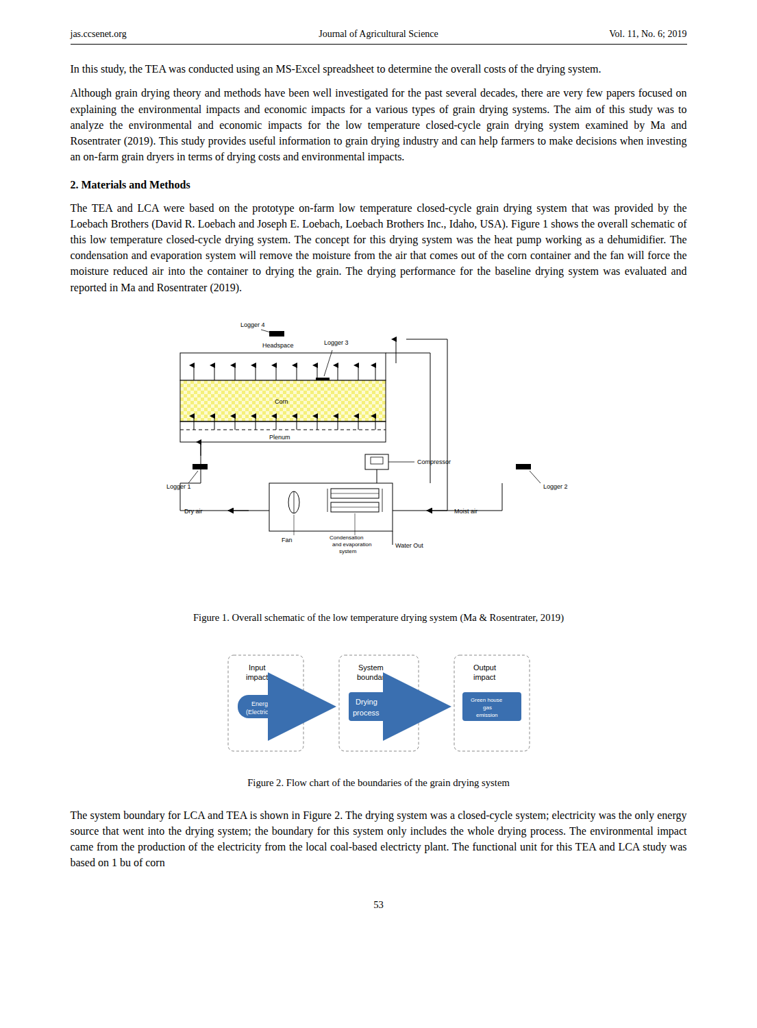jas.ccsenet.org
Journal of Agricultural Science
Vol. 11, No. 6; 2019
In this study, the TEA was conducted using an MS-Excel spreadsheet to determine the overall costs of the drying system.
Although grain drying theory and methods have been well investigated for the past several decades, there are very few papers focused on explaining the environmental impacts and economic impacts for a various types of grain drying systems. The aim of this study was to analyze the environmental and economic impacts for the low temperature closed-cycle grain drying system examined by Ma and Rosentrater (2019). This study provides useful information to grain drying industry and can help farmers to make decisions when investing an on-farm grain dryers in terms of drying costs and environmental impacts.
2. Materials and Methods
The TEA and LCA were based on the prototype on-farm low temperature closed-cycle grain drying system that was provided by the Loebach Brothers (David R. Loebach and Joseph E. Loebach, Loebach Brothers Inc., Idaho, USA). Figure 1 shows the overall schematic of this low temperature closed-cycle drying system. The concept for this drying system was the heat pump working as a dehumidifier. The condensation and evaporation system will remove the moisture from the air that comes out of the corn container and the fan will force the moisture reduced air into the container to drying the grain. The drying performance for the baseline drying system was evaluated and reported in Ma and Rosentrater (2019).
Logger 4 Headspace Logger 3 Corn Plenum Logger 1 Logger 2 Compressor Fan Condensation and evaporation system Dry air Moist air Water Out
Figure 1. Overall schematic of the low temperature drying system (Ma & Rosentrater, 2019)
Input impact Energy (Electricity) System boundary Drying process Output impact Green house gas emission
Figure 2. Flow chart of the boundaries of the grain drying system
The system boundary for LCA and TEA is shown in Figure 2. The drying system was a closed-cycle system; electricity was the only energy source that went into the drying system; the boundary for this system only includes the whole drying process. The environmental impact came from the production of the electricity from the local coal-based electricty plant. The functional unit for this TEA and LCA study was based on 1 bu of corn
53